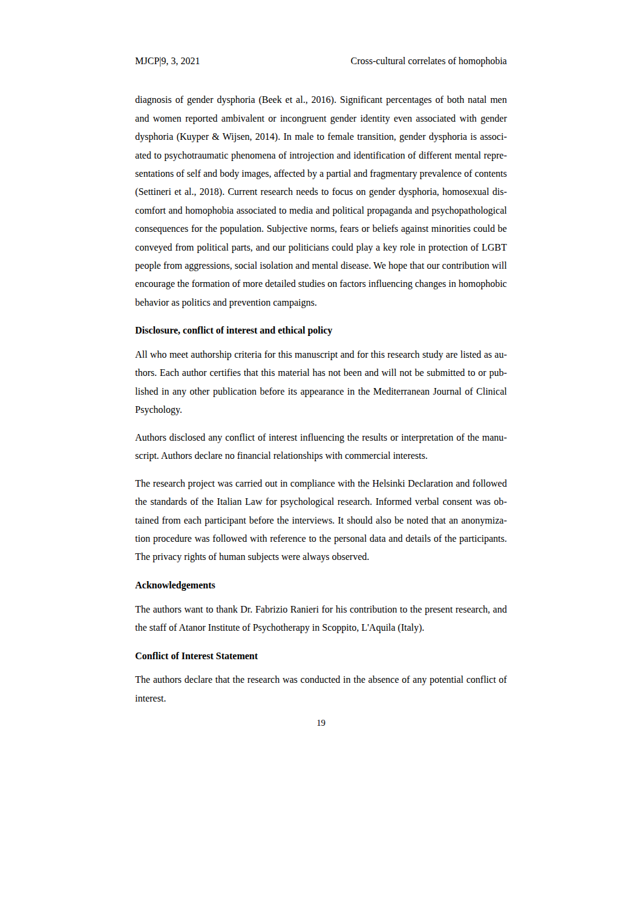MJCP|9, 3, 2021 Cross-cultural correlates of homophobia
diagnosis of gender dysphoria (Beek et al., 2016). Significant percentages of both natal men and women reported ambivalent or incongruent gender identity even associated with gender dysphoria (Kuyper & Wijsen, 2014). In male to female transition, gender dysphoria is associated to psychotraumatic phenomena of introjection and identification of different mental representations of self and body images, affected by a partial and fragmentary prevalence of contents (Settineri et al., 2018). Current research needs to focus on gender dysphoria, homosexual discomfort and homophobia associated to media and political propaganda and psychopathological consequences for the population. Subjective norms, fears or beliefs against minorities could be conveyed from political parts, and our politicians could play a key role in protection of LGBT people from aggressions, social isolation and mental disease. We hope that our contribution will encourage the formation of more detailed studies on factors influencing changes in homophobic behavior as politics and prevention campaigns.
Disclosure, conflict of interest and ethical policy
All who meet authorship criteria for this manuscript and for this research study are listed as authors. Each author certifies that this material has not been and will not be submitted to or published in any other publication before its appearance in the Mediterranean Journal of Clinical Psychology.
Authors disclosed any conflict of interest influencing the results or interpretation of the manuscript. Authors declare no financial relationships with commercial interests.
The research project was carried out in compliance with the Helsinki Declaration and followed the standards of the Italian Law for psychological research. Informed verbal consent was obtained from each participant before the interviews. It should also be noted that an anonymization procedure was followed with reference to the personal data and details of the participants. The privacy rights of human subjects were always observed.
Acknowledgements
The authors want to thank Dr. Fabrizio Ranieri for his contribution to the present research, and the staff of Atanor Institute of Psychotherapy in Scoppito, L'Aquila (Italy).
Conflict of Interest Statement
The authors declare that the research was conducted in the absence of any potential conflict of interest.
19